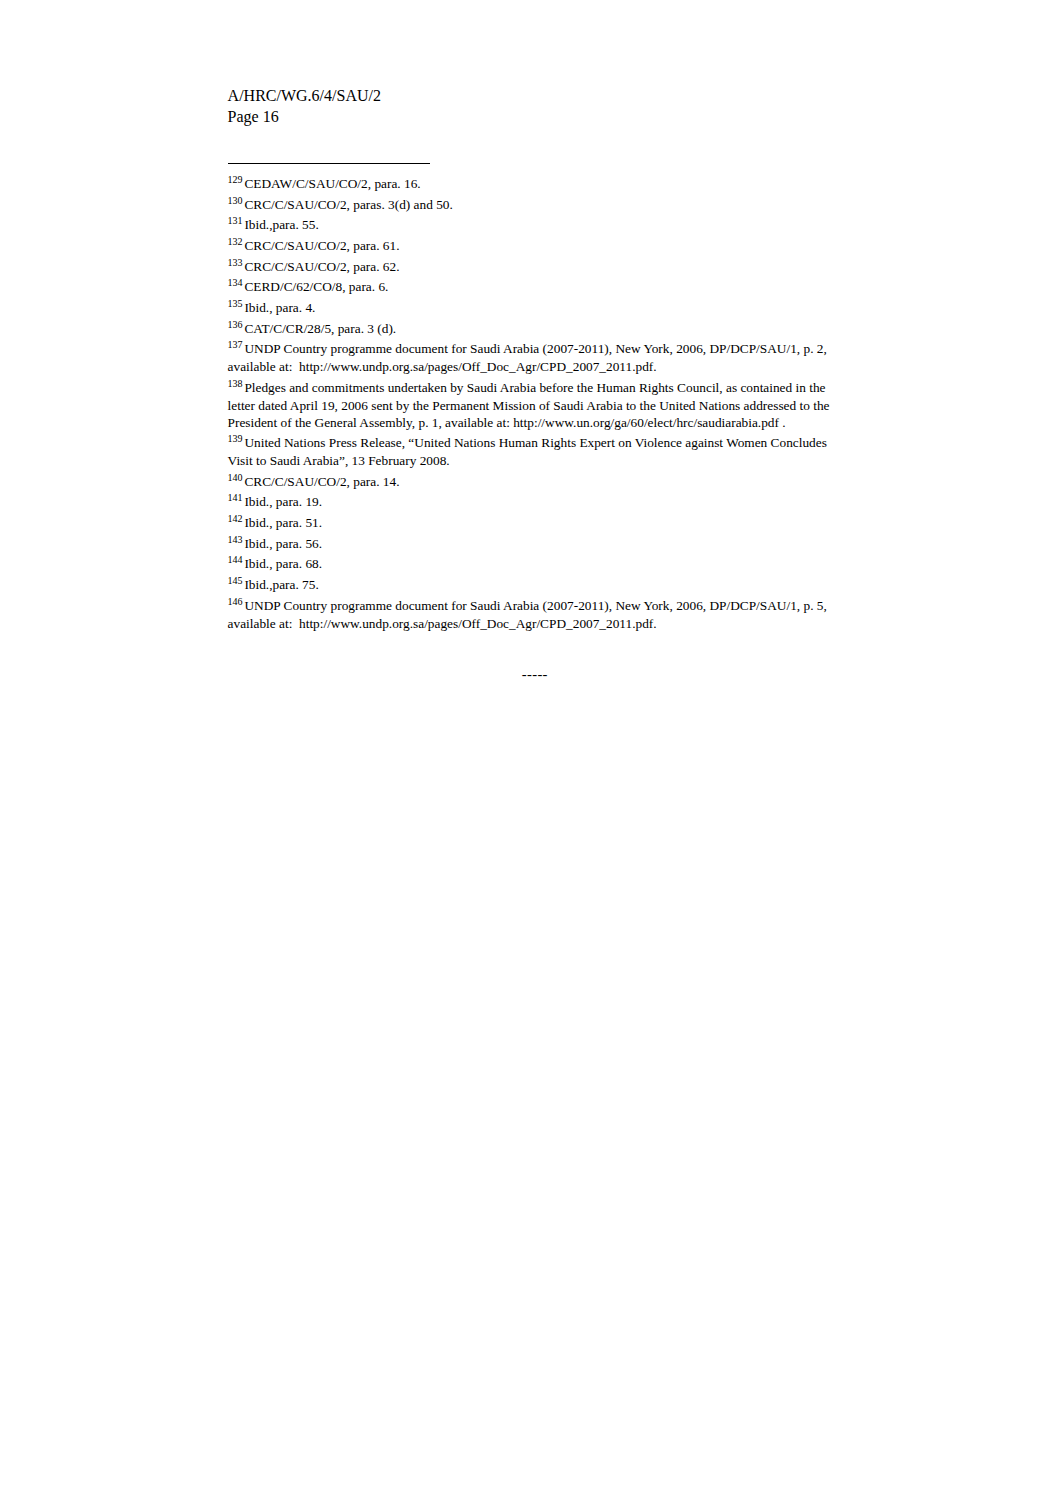A/HRC/WG.6/4/SAU/2
Page 16
129 CEDAW/C/SAU/CO/2, para. 16.
130 CRC/C/SAU/CO/2, paras. 3(d) and 50.
131 Ibid.,para. 55.
132 CRC/C/SAU/CO/2, para. 61.
133 CRC/C/SAU/CO/2, para. 62.
134 CERD/C/62/CO/8, para. 6.
135 Ibid., para. 4.
136 CAT/C/CR/28/5, para. 3 (d).
137 UNDP Country programme document for Saudi Arabia (2007-2011), New York, 2006, DP/DCP/SAU/1, p. 2, available at: http://www.undp.org.sa/pages/Off_Doc_Agr/CPD_2007_2011.pdf.
138 Pledges and commitments undertaken by Saudi Arabia before the Human Rights Council, as contained in the letter dated April 19, 2006 sent by the Permanent Mission of Saudi Arabia to the United Nations addressed to the President of the General Assembly, p. 1, available at: http://www.un.org/ga/60/elect/hrc/saudiarabia.pdf .
139 United Nations Press Release, “United Nations Human Rights Expert on Violence against Women Concludes Visit to Saudi Arabia”, 13 February 2008.
140 CRC/C/SAU/CO/2, para. 14.
141 Ibid., para. 19.
142 Ibid., para. 51.
143 Ibid., para. 56.
144 Ibid., para. 68.
145 Ibid.,para. 75.
146 UNDP Country programme document for Saudi Arabia (2007-2011), New York, 2006, DP/DCP/SAU/1, p. 5, available at: http://www.undp.org.sa/pages/Off_Doc_Agr/CPD_2007_2011.pdf.
-----